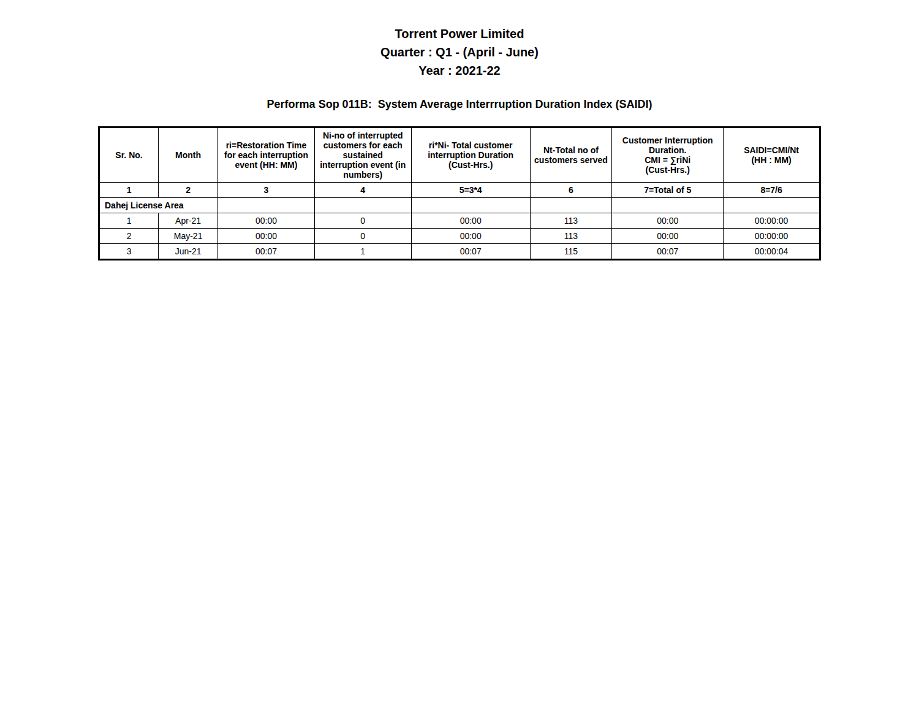Torrent Power Limited
Quarter : Q1 - (April - June)
Year : 2021-22
Performa Sop 011B: System Average Interrruption Duration Index (SAIDI)
| Sr. No. | Month | ri=Restoration Time for each interruption event (HH: MM) | Ni-no of interrupted customers for each sustained interruption event (in numbers) | ri*Ni- Total customer interruption Duration (Cust-Hrs.) | Nt-Total no of customers served | Customer Interruption Duration. CMI = ∑riNi (Cust-Hrs.) | SAIDI=CMI/Nt (HH : MM) |
| --- | --- | --- | --- | --- | --- | --- | --- |
| 1 | 2 | 3 | 4 | 5=3*4 | 6 | 7=Total of 5 | 8=7/6 |
| Dahej License Area | | | | | | |
| 1 | Apr-21 | 00:00 | 0 | 00:00 | 113 | 00:00 | 00:00:00 |
| 2 | May-21 | 00:00 | 0 | 00:00 | 113 | 00:00 | 00:00:00 |
| 3 | Jun-21 | 00:07 | 1 | 00:07 | 115 | 00:07 | 00:00:04 |